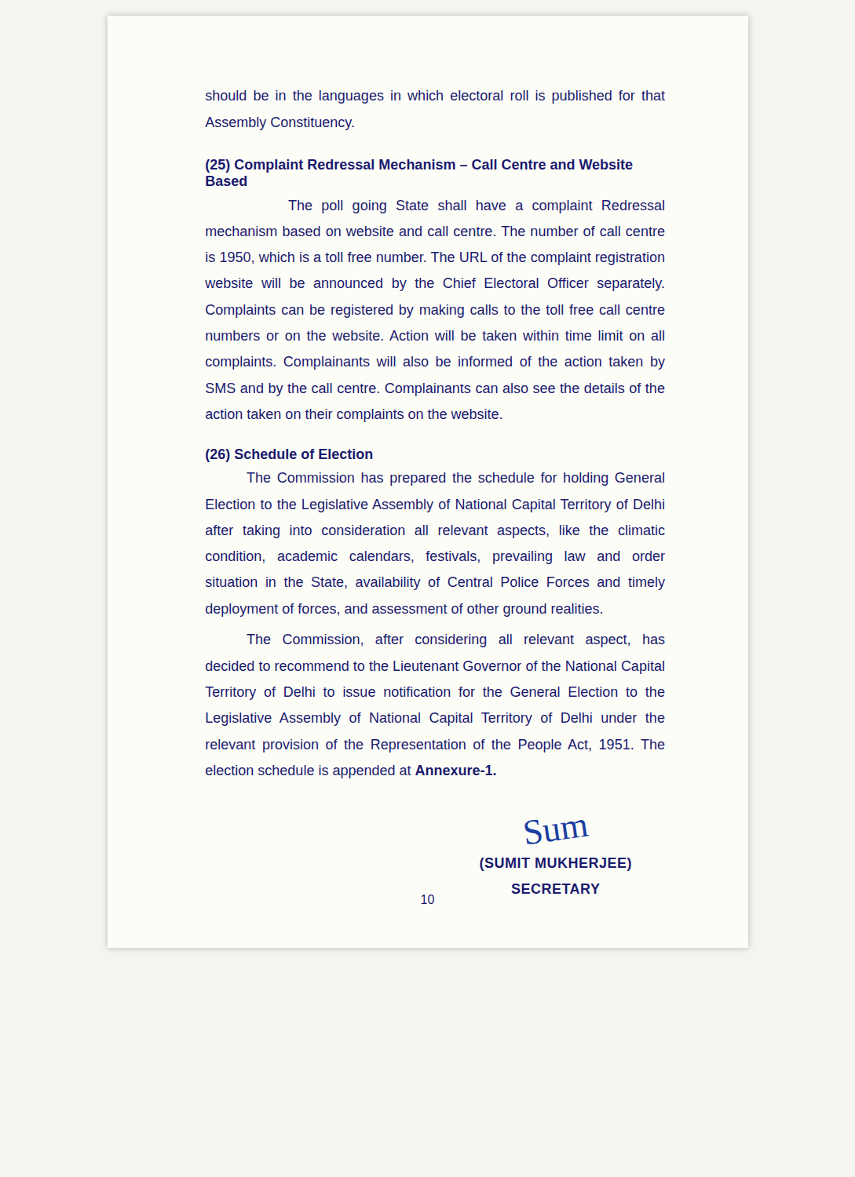should be in the languages in which electoral roll is published for that Assembly Constituency.
(25) Complaint Redressal Mechanism – Call Centre and Website Based
The poll going State shall have a complaint Redressal mechanism based on website and call centre. The number of call centre is 1950, which is a toll free number. The URL of the complaint registration website will be announced by the Chief Electoral Officer separately. Complaints can be registered by making calls to the toll free call centre numbers or on the website. Action will be taken within time limit on all complaints. Complainants will also be informed of the action taken by SMS and by the call centre. Complainants can also see the details of the action taken on their complaints on the website.
(26) Schedule of Election
The Commission has prepared the schedule for holding General Election to the Legislative Assembly of National Capital Territory of Delhi after taking into consideration all relevant aspects, like the climatic condition, academic calendars, festivals, prevailing law and order situation in the State, availability of Central Police Forces and timely deployment of forces, and assessment of other ground realities.
The Commission, after considering all relevant aspect, has decided to recommend to the Lieutenant Governor of the National Capital Territory of Delhi to issue notification for the General Election to the Legislative Assembly of National Capital Territory of Delhi under the relevant provision of the Representation of the People Act, 1951. The election schedule is appended at Annexure-1.
Sum
(SUMIT MUKHERJEE)
SECRETARY
10